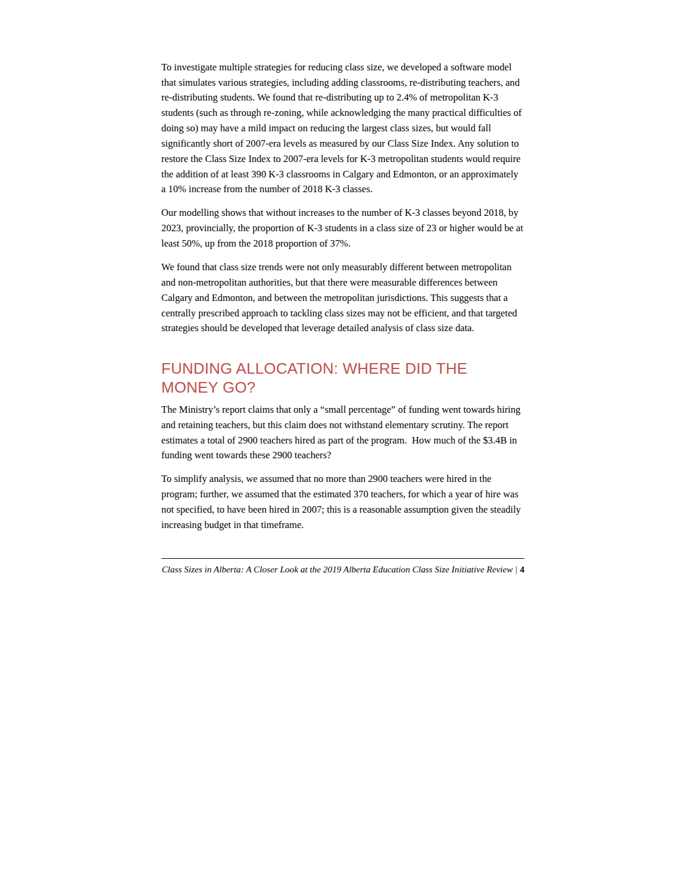To investigate multiple strategies for reducing class size, we developed a software model that simulates various strategies, including adding classrooms, re-distributing teachers, and re-distributing students. We found that re-distributing up to 2.4% of metropolitan K-3 students (such as through re-zoning, while acknowledging the many practical difficulties of doing so) may have a mild impact on reducing the largest class sizes, but would fall significantly short of 2007-era levels as measured by our Class Size Index. Any solution to restore the Class Size Index to 2007-era levels for K-3 metropolitan students would require the addition of at least 390 K-3 classrooms in Calgary and Edmonton, or an approximately a 10% increase from the number of 2018 K-3 classes.
Our modelling shows that without increases to the number of K-3 classes beyond 2018, by 2023, provincially, the proportion of K-3 students in a class size of 23 or higher would be at least 50%, up from the 2018 proportion of 37%.
We found that class size trends were not only measurably different between metropolitan and non-metropolitan authorities, but that there were measurable differences between Calgary and Edmonton, and between the metropolitan jurisdictions. This suggests that a centrally prescribed approach to tackling class sizes may not be efficient, and that targeted strategies should be developed that leverage detailed analysis of class size data.
FUNDING ALLOCATION: WHERE DID THE MONEY GO?
The Ministry’s report claims that only a “small percentage” of funding went towards hiring and retaining teachers, but this claim does not withstand elementary scrutiny. The report estimates a total of 2900 teachers hired as part of the program. How much of the $3.4B in funding went towards these 2900 teachers?
To simplify analysis, we assumed that no more than 2900 teachers were hired in the program; further, we assumed that the estimated 370 teachers, for which a year of hire was not specified, to have been hired in 2007; this is a reasonable assumption given the steadily increasing budget in that timeframe.
Class Sizes in Alberta: A Closer Look at the 2019 Alberta Education Class Size Initiative Review | 4